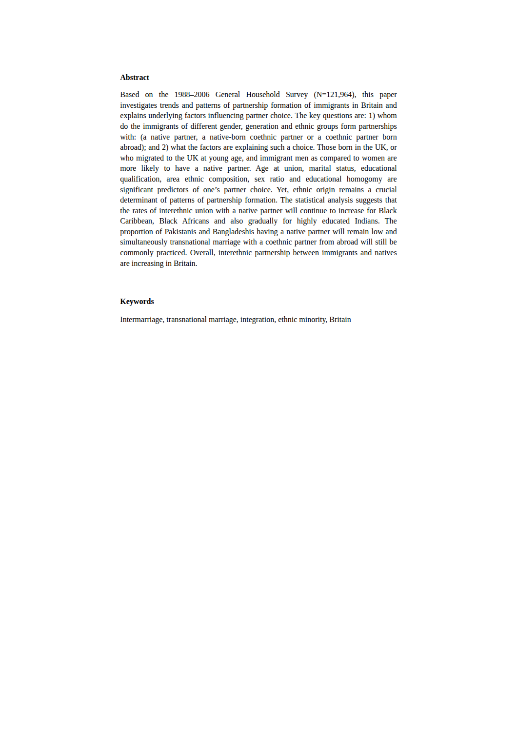Abstract
Based on the 1988–2006 General Household Survey (N=121,964), this paper investigates trends and patterns of partnership formation of immigrants in Britain and explains underlying factors influencing partner choice. The key questions are: 1) whom do the immigrants of different gender, generation and ethnic groups form partnerships with: (a native partner, a native-born coethnic partner or a coethnic partner born abroad); and 2) what the factors are explaining such a choice. Those born in the UK, or who migrated to the UK at young age, and immigrant men as compared to women are more likely to have a native partner. Age at union, marital status, educational qualification, area ethnic composition, sex ratio and educational homogomy are significant predictors of one’s partner choice. Yet, ethnic origin remains a crucial determinant of patterns of partnership formation. The statistical analysis suggests that the rates of interethnic union with a native partner will continue to increase for Black Caribbean, Black Africans and also gradually for highly educated Indians. The proportion of Pakistanis and Bangladeshis having a native partner will remain low and simultaneously transnational marriage with a coethnic partner from abroad will still be commonly practiced. Overall, interethnic partnership between immigrants and natives are increasing in Britain.
Keywords
Intermarriage, transnational marriage, integration, ethnic minority, Britain